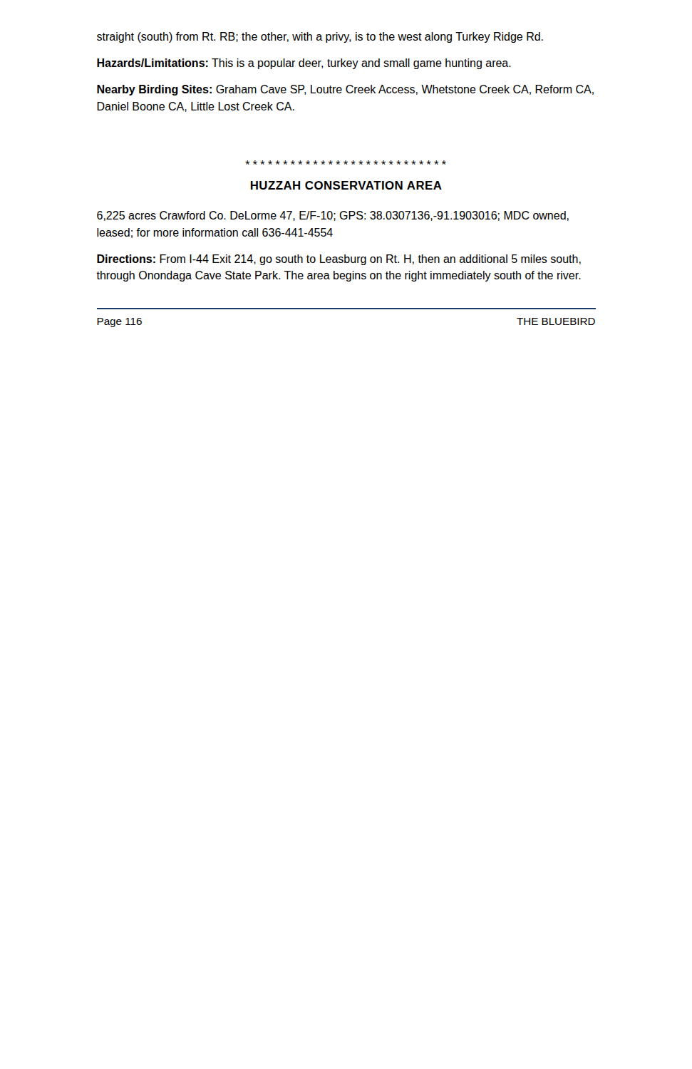straight (south) from Rt. RB; the other, with a privy, is to the west along Turkey Ridge Rd.
Hazards/Limitations: This is a popular deer, turkey and small game hunting area.
Nearby Birding Sites: Graham Cave SP, Loutre Creek Access, Whetstone Creek CA, Reform CA, Daniel Boone CA, Little Lost Creek CA.
***************************
Huzzah Conservation Area
6,225 acres Crawford Co. DeLorme 47, E/F-10; GPS: 38.0307136,-91.1903016; MDC owned, leased; for more information call 636-441-4554
Directions: From I-44 Exit 214, go south to Leasburg on Rt. H, then an additional 5 miles south, through Onondaga Cave State Park. The area begins on the right immediately south of the river.
Page 116 THE BLUEBIRD